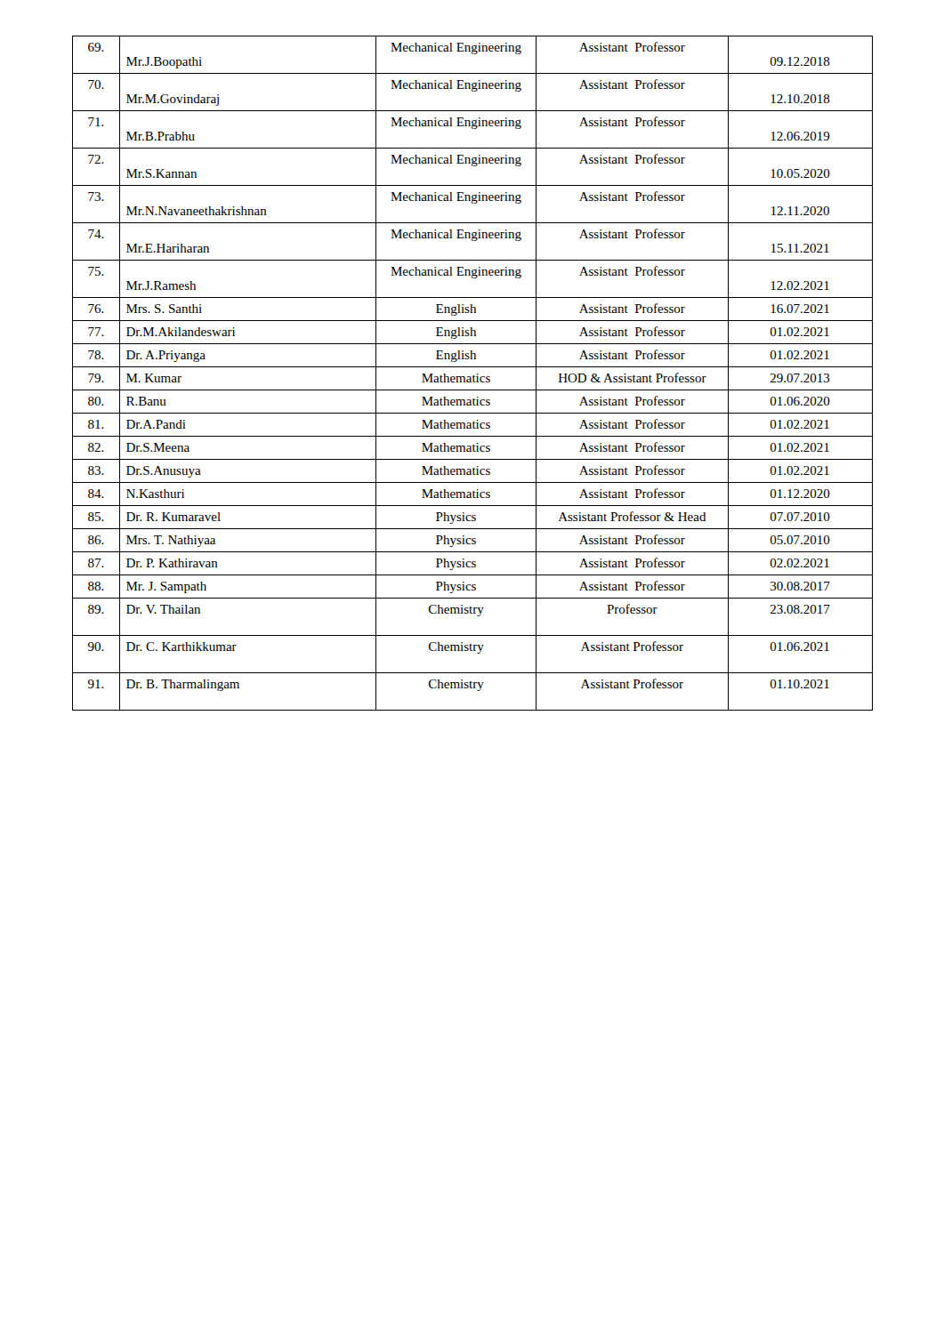| 69. | Mr.J.Boopathi | Mechanical Engineering | Assistant Professor | 09.12.2018 |
| 70. | Mr.M.Govindaraj | Mechanical Engineering | Assistant Professor | 12.10.2018 |
| 71. | Mr.B.Prabhu | Mechanical Engineering | Assistant Professor | 12.06.2019 |
| 72. | Mr.S.Kannan | Mechanical Engineering | Assistant Professor | 10.05.2020 |
| 73. | Mr.N.Navaneethakrishnan | Mechanical Engineering | Assistant Professor | 12.11.2020 |
| 74. | Mr.E.Hariharan | Mechanical Engineering | Assistant Professor | 15.11.2021 |
| 75. | Mr.J.Ramesh | Mechanical Engineering | Assistant Professor | 12.02.2021 |
| 76. | Mrs. S. Santhi | English | Assistant Professor | 16.07.2021 |
| 77. | Dr.M.Akilandeswari | English | Assistant Professor | 01.02.2021 |
| 78. | Dr. A.Priyanga | English | Assistant Professor | 01.02.2021 |
| 79. | M. Kumar | Mathematics | HOD & Assistant Professor | 29.07.2013 |
| 80. | R.Banu | Mathematics | Assistant Professor | 01.06.2020 |
| 81. | Dr.A.Pandi | Mathematics | Assistant Professor | 01.02.2021 |
| 82. | Dr.S.Meena | Mathematics | Assistant Professor | 01.02.2021 |
| 83. | Dr.S.Anusuya | Mathematics | Assistant Professor | 01.02.2021 |
| 84. | N.Kasthuri | Mathematics | Assistant Professor | 01.12.2020 |
| 85. | Dr. R. Kumaravel | Physics | Assistant Professor & Head | 07.07.2010 |
| 86. | Mrs. T. Nathiyaa | Physics | Assistant Professor | 05.07.2010 |
| 87. | Dr. P. Kathiravan | Physics | Assistant Professor | 02.02.2021 |
| 88. | Mr. J. Sampath | Physics | Assistant Professor | 30.08.2017 |
| 89. | Dr. V. Thailan | Chemistry | Professor | 23.08.2017 |
| 90. | Dr. C. Karthikkumar | Chemistry | Assistant Professor | 01.06.2021 |
| 91. | Dr. B. Tharmalingam | Chemistry | Assistant Professor | 01.10.2021 |